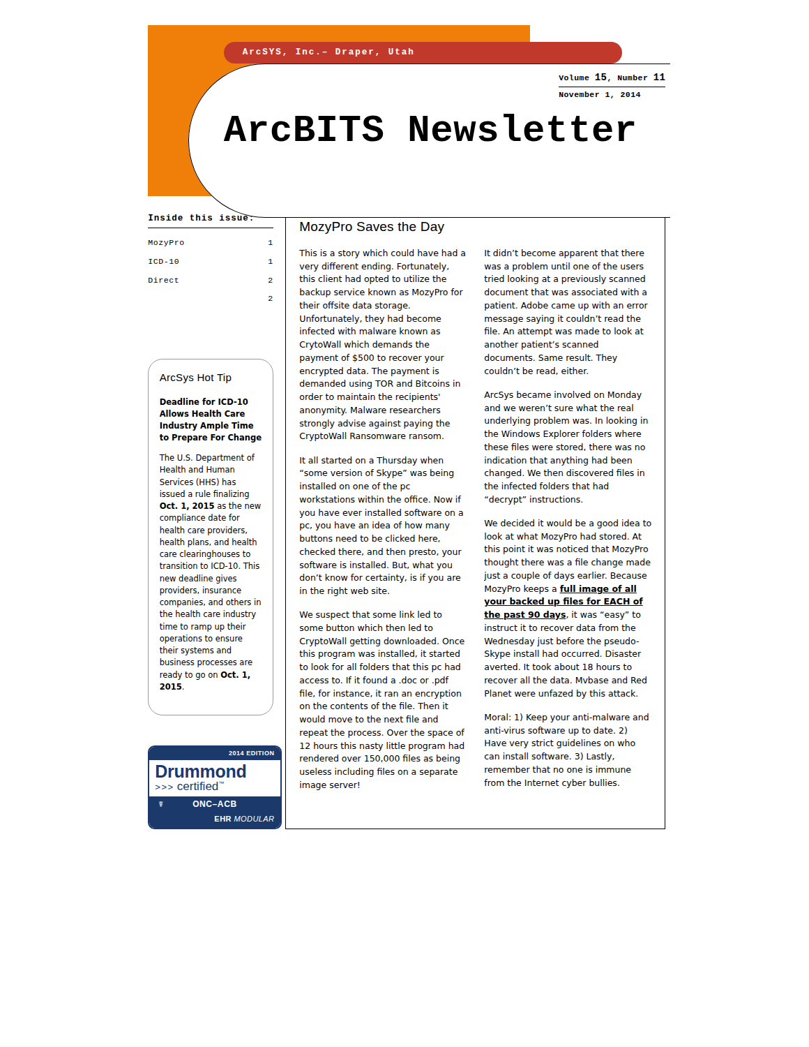ArcSYS, Inc.– Draper, Utah
Volume 15, Number 11
November 1, 2014
ArcBITS Newsletter
Inside this issue:
| MozyPro | 1 |
| ICD-10 | 1 |
| Direct | 2 |
| | 2 |
ArcSys Hot Tip
Deadline for ICD-10 Allows Health Care Industry Ample Time to Prepare For Change
The U.S. Department of Health and Human Services (HHS) has issued a rule finalizing Oct. 1, 2015 as the new compliance date for health care providers, health plans, and health care clearinghouses to transition to ICD-10. This new deadline gives providers, insurance companies, and others in the health care industry time to ramp up their operations to ensure their systems and business processes are ready to go on Oct. 1, 2015.
2014 EDITION
Drummond
>>>certified™
☤
ONC–ACB
EHR MODULAR
MozyPro Saves the Day
This is a story which could have had a very different ending. Fortunately, this client had opted to utilize the backup service known as MozyPro for their offsite data storage. Unfortunately, they had become infected with malware known as CrytoWall which demands the payment of $500 to recover your encrypted data. The payment is demanded using TOR and Bitcoins in order to maintain the recipients' anonymity. Malware researchers strongly advise against paying the CryptoWall Ransomware ransom.
It all started on a Thursday when “some version of Skype” was being installed on one of the pc workstations within the office. Now if you have ever installed software on a pc, you have an idea of how many buttons need to be clicked here, checked there, and then presto, your software is installed. But, what you don’t know for certainty, is if you are in the right web site.
We suspect that some link led to some button which then led to CryptoWall getting downloaded. Once this program was installed, it started to look for all folders that this pc had access to. If it found a .doc or .pdf file, for instance, it ran an encryption on the contents of the file. Then it would move to the next file and repeat the process. Over the space of 12 hours this nasty little program had rendered over 150,000 files as being useless including files on a separate image server!
It didn’t become apparent that there was a problem until one of the users tried looking at a previously scanned document that was associated with a patient. Adobe came up with an error message saying it couldn’t read the file. An attempt was made to look at another patient’s scanned documents. Same result. They couldn’t be read, either.
ArcSys became involved on Monday and we weren’t sure what the real underlying problem was. In looking in the Windows Explorer folders where these files were stored, there was no indication that anything had been changed. We then discovered files in the infected folders that had “decrypt” instructions.
We decided it would be a good idea to look at what MozyPro had stored. At this point it was noticed that MozyPro thought there was a file change made just a couple of days earlier. Because MozyPro keeps a full image of all your backed up files for EACH of the past 90 days, it was “easy” to instruct it to recover data from the Wednesday just before the pseudo-Skype install had occurred. Disaster averted. It took about 18 hours to recover all the data. Mvbase and Red Planet were unfazed by this attack.
Moral: 1) Keep your anti-malware and anti-virus software up to date. 2) Have very strict guidelines on who can install software. 3) Lastly, remember that no one is immune from the Internet cyber bullies.